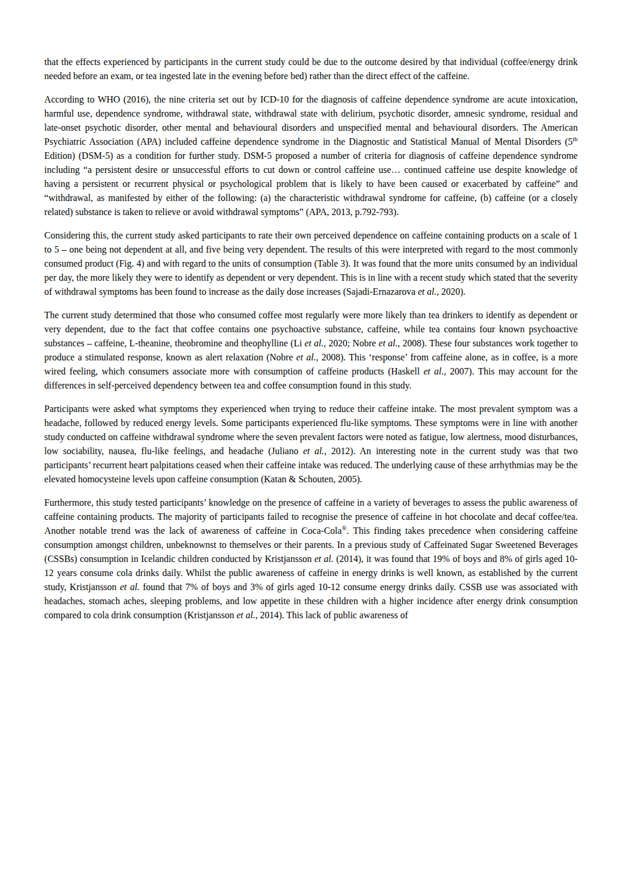that the effects experienced by participants in the current study could be due to the outcome desired by that individual (coffee/energy drink needed before an exam, or tea ingested late in the evening before bed) rather than the direct effect of the caffeine.
According to WHO (2016), the nine criteria set out by ICD-10 for the diagnosis of caffeine dependence syndrome are acute intoxication, harmful use, dependence syndrome, withdrawal state, withdrawal state with delirium, psychotic disorder, amnesic syndrome, residual and late-onset psychotic disorder, other mental and behavioural disorders and unspecified mental and behavioural disorders. The American Psychiatric Association (APA) included caffeine dependence syndrome in the Diagnostic and Statistical Manual of Mental Disorders (5th Edition) (DSM-5) as a condition for further study. DSM-5 proposed a number of criteria for diagnosis of caffeine dependence syndrome including “a persistent desire or unsuccessful efforts to cut down or control caffeine use… continued caffeine use despite knowledge of having a persistent or recurrent physical or psychological problem that is likely to have been caused or exacerbated by caffeine” and “withdrawal, as manifested by either of the following: (a) the characteristic withdrawal syndrome for caffeine, (b) caffeine (or a closely related) substance is taken to relieve or avoid withdrawal symptoms” (APA, 2013, p.792-793).
Considering this, the current study asked participants to rate their own perceived dependence on caffeine containing products on a scale of 1 to 5 – one being not dependent at all, and five being very dependent. The results of this were interpreted with regard to the most commonly consumed product (Fig. 4) and with regard to the units of consumption (Table 3). It was found that the more units consumed by an individual per day, the more likely they were to identify as dependent or very dependent. This is in line with a recent study which stated that the severity of withdrawal symptoms has been found to increase as the daily dose increases (Sajadi-Ernazarova et al., 2020).
The current study determined that those who consumed coffee most regularly were more likely than tea drinkers to identify as dependent or very dependent, due to the fact that coffee contains one psychoactive substance, caffeine, while tea contains four known psychoactive substances – caffeine, L-theanine, theobromine and theophylline (Li et al., 2020; Nobre et al., 2008). These four substances work together to produce a stimulated response, known as alert relaxation (Nobre et al., 2008). This ‘response’ from caffeine alone, as in coffee, is a more wired feeling, which consumers associate more with consumption of caffeine products (Haskell et al., 2007). This may account for the differences in self-perceived dependency between tea and coffee consumption found in this study.
Participants were asked what symptoms they experienced when trying to reduce their caffeine intake. The most prevalent symptom was a headache, followed by reduced energy levels. Some participants experienced flu-like symptoms. These symptoms were in line with another study conducted on caffeine withdrawal syndrome where the seven prevalent factors were noted as fatigue, low alertness, mood disturbances, low sociability, nausea, flu-like feelings, and headache (Juliano et al., 2012). An interesting note in the current study was that two participants’ recurrent heart palpitations ceased when their caffeine intake was reduced. The underlying cause of these arrhythmias may be the elevated homocysteine levels upon caffeine consumption (Katan & Schouten, 2005).
Furthermore, this study tested participants’ knowledge on the presence of caffeine in a variety of beverages to assess the public awareness of caffeine containing products. The majority of participants failed to recognise the presence of caffeine in hot chocolate and decaf coffee/tea. Another notable trend was the lack of awareness of caffeine in Coca-Cola®. This finding takes precedence when considering caffeine consumption amongst children, unbeknownst to themselves or their parents. In a previous study of Caffeinated Sugar Sweetened Beverages (CSSBs) consumption in Icelandic children conducted by Kristjansson et al. (2014), it was found that 19% of boys and 8% of girls aged 10-12 years consume cola drinks daily. Whilst the public awareness of caffeine in energy drinks is well known, as established by the current study, Kristjansson et al. found that 7% of boys and 3% of girls aged 10-12 consume energy drinks daily. CSSB use was associated with headaches, stomach aches, sleeping problems, and low appetite in these children with a higher incidence after energy drink consumption compared to cola drink consumption (Kristjansson et al., 2014). This lack of public awareness of